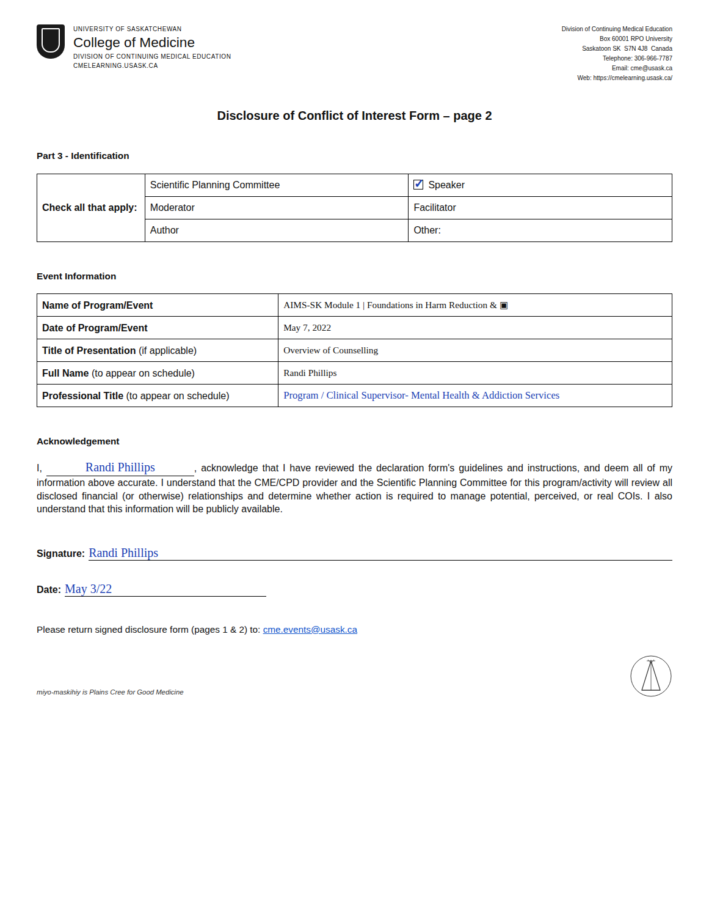University of Saskatchewan
College of Medicine
Division of Continuing Medical Education
cmelearning.usask.ca
Division of Continuing Medical Education
Box 60001 RPO University
Saskatoon SK S7N 4J8 Canada
Telephone: 306-966-7787
Email: cme@usask.ca
Web: https://cmelearning.usask.ca/
Disclosure of Conflict of Interest Form – page 2
Part 3 - Identification
| Check all that apply: | Scientific Planning Committee | Speaker |
| Moderator | Facilitator |
| Author | Other: |
Event Information
| Name of Program/Event | AIMS-SK Module 1 / Foundations in Harm Reduction & ▣ |
| Date of Program/Event | May 7, 2022 |
| Title of Presentation (if applicable) | Overview of Counselling |
| Full Name (to appear on schedule) | Randi Phillips |
| Professional Title (to appear on schedule) | Program / Clinical Supervisor- Mental Health & Addiction Services |
Acknowledgement
I, Randi Phillips, acknowledge that I have reviewed the declaration form's guidelines and instructions, and deem all of my information above accurate. I understand that the CME/CPD provider and the Scientific Planning Committee for this program/activity will review all disclosed financial (or otherwise) relationships and determine whether action is required to manage potential, perceived, or real COIs. I also understand that this information will be publicly available.
Signature: Randi Phillips
Date: May 3/22
Please return signed disclosure form (pages 1 & 2) to: cme.events@usask.ca
miyo-maskihiy is Plains Cree for Good Medicine